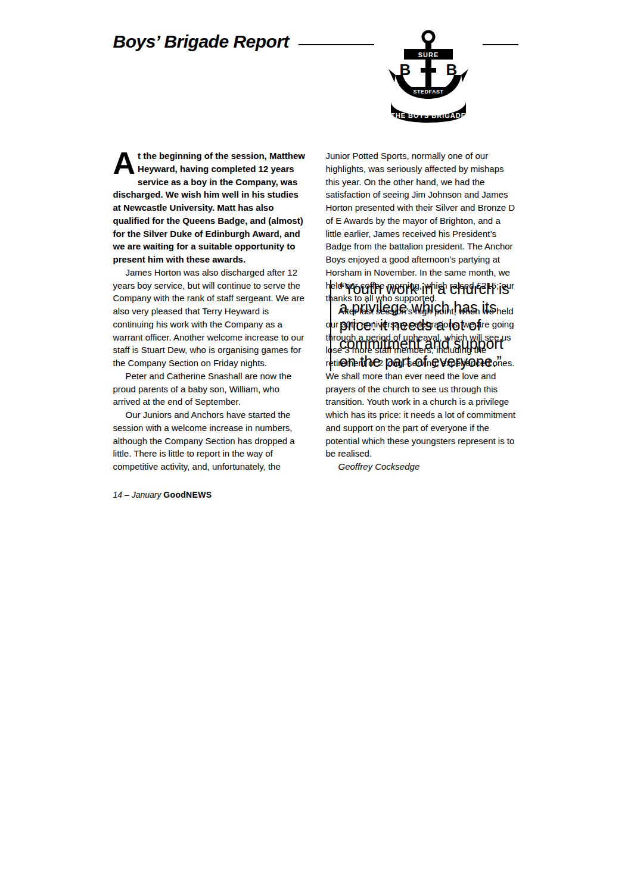Boys’ Brigade Report
SURE B B STEDFAST THE BOYS BRIGADE
“Youth work in a church is a privilege which has its price: it needs a lot of commitment and support on the part of everyone.”
At the beginning of the session, Matthew Heyward, having completed 12 years service as a boy in the Company, was discharged. We wish him well in his studies at Newcastle University. Matt has also qualified for the Queens Badge, and (almost) for the Silver Duke of Edinburgh Award, and we are waiting for a suitable opportunity to present him with these awards.
James Horton was also discharged after 12 years boy service, but will continue to serve the Company with the rank of staff sergeant. We are also very pleased that Terry Heyward is continuing his work with the Company as a warrant officer. Another welcome increase to our staff is Stuart Dew, who is organising games for the Company Section on Friday nights.
Peter and Catherine Snashall are now the proud parents of a baby son, William, who arrived at the end of September.
Our Juniors and Anchors have started the session with a welcome increase in numbers, although the Company Section has dropped a little. There is little to report in the way of competitive activity, and, unfortunately, the Junior Potted Sports, normally one of our highlights, was seriously affected by mishaps this year. On the other hand, we had the satisfaction of seeing Jim Johnson and James Horton presented with their Silver and Bronze D of E Awards by the mayor of Brighton, and a little earlier, James received his President’s Badge from the battalion president. The Anchor Boys enjoyed a good afternoon’s partying at Horsham in November. In the same month, we held our coffee morning, which raised £215; our thanks to all who supported.
After last session’s high point, when we held our 30th anniversary celebrations, we are going through a period of upheaval, which will see us lose 3 more staff members, including the retirement of 2 long–serving, experienced ones. We shall more than ever need the love and prayers of the church to see us through this transition. Youth work in a church is a privilege which has its price: it needs a lot of commitment and support on the part of everyone if the potential which these youngsters represent is to be realised.
Geoffrey Cocksedge
14 – January Good NEWS